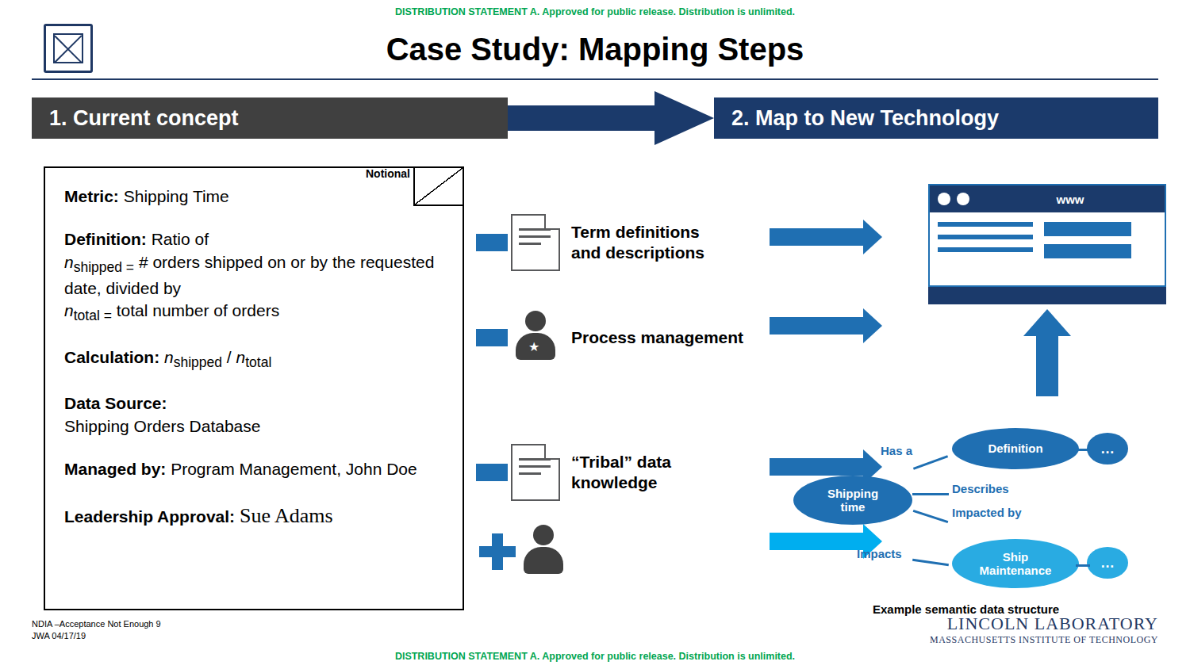DISTRIBUTION STATEMENT A. Approved for public release. Distribution is unlimited.
Case Study: Mapping Steps
1. Current concept
2. Map to New Technology
Notional
Metric: Shipping Time
Definition: Ratio of
nshipped = # orders shipped on or by the requested date, divided by
ntotal = total number of orders
Calculation: nshipped / ntotal
Data Source:
Shipping Orders Database
Managed by: Program Management, John Doe
Leadership Approval: Sue Adams
Term definitions
and descriptions
★
Process management
“Tribal” data
knowledge
www
Shipping
time
Definition
Ship
Maintenance
…
…
Has a
Describes
Impacted by
Impacts
Example semantic data structure
NDIA –Acceptance Not Enough 9
JWA 04/17/19
LINCOLN LABORATORY
MASSACHUSETTS INSTITUTE OF TECHNOLOGY
DISTRIBUTION STATEMENT A. Approved for public release. Distribution is unlimited.